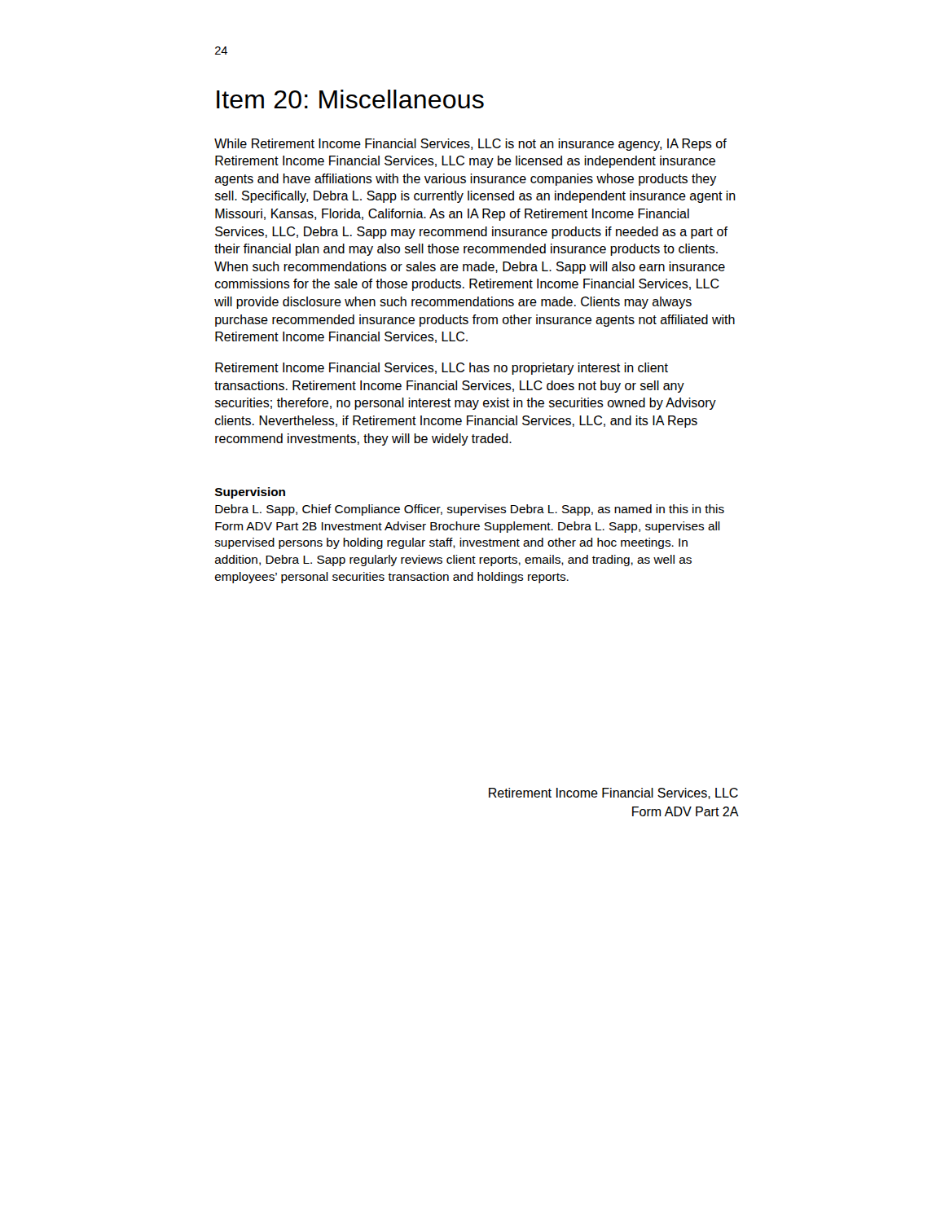24
Item 20: Miscellaneous
While Retirement Income Financial Services, LLC is not an insurance agency, IA Reps of Retirement Income Financial Services, LLC may be licensed as independent insurance agents and have affiliations with the various insurance companies whose products they sell. Specifically, Debra L. Sapp is currently licensed as an independent insurance agent in Missouri, Kansas, Florida, California. As an IA Rep of Retirement Income Financial Services, LLC, Debra L. Sapp may recommend insurance products if needed as a part of their financial plan and may also sell those recommended insurance products to clients. When such recommendations or sales are made, Debra L. Sapp will also earn insurance commissions for the sale of those products. Retirement Income Financial Services, LLC will provide disclosure when such recommendations are made. Clients may always purchase recommended insurance products from other insurance agents not affiliated with Retirement Income Financial Services, LLC.
Retirement Income Financial Services, LLC has no proprietary interest in client transactions. Retirement Income Financial Services, LLC does not buy or sell any securities; therefore, no personal interest may exist in the securities owned by Advisory clients. Nevertheless, if Retirement Income Financial Services, LLC, and its IA Reps recommend investments, they will be widely traded.
Supervision
Debra L. Sapp, Chief Compliance Officer, supervises Debra L. Sapp, as named in this in this Form ADV Part 2B Investment Adviser Brochure Supplement. Debra L. Sapp, supervises all supervised persons by holding regular staff, investment and other ad hoc meetings. In addition, Debra L. Sapp regularly reviews client reports, emails, and trading, as well as employees’ personal securities transaction and holdings reports.
Retirement Income Financial Services, LLC
Form ADV Part 2A